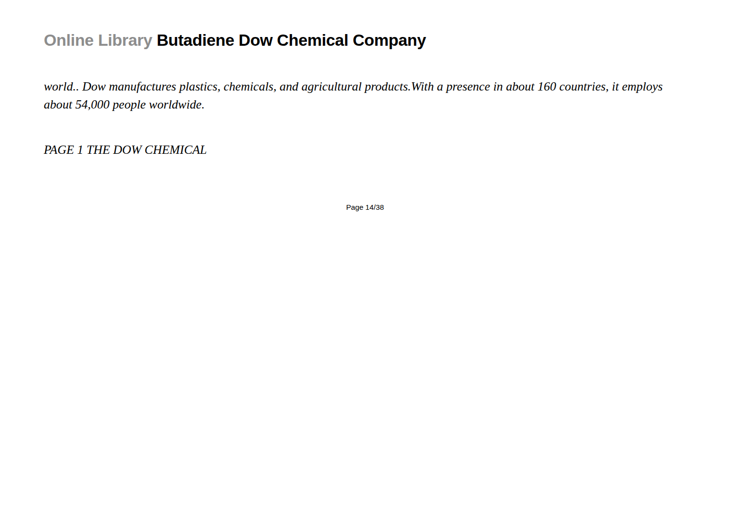Online Library Butadiene Dow Chemical Company
world.. Dow manufactures plastics, chemicals, and agricultural products.With a presence in about 160 countries, it employs about 54,000 people worldwide.
PAGE 1 THE DOW CHEMICAL
Page 14/38